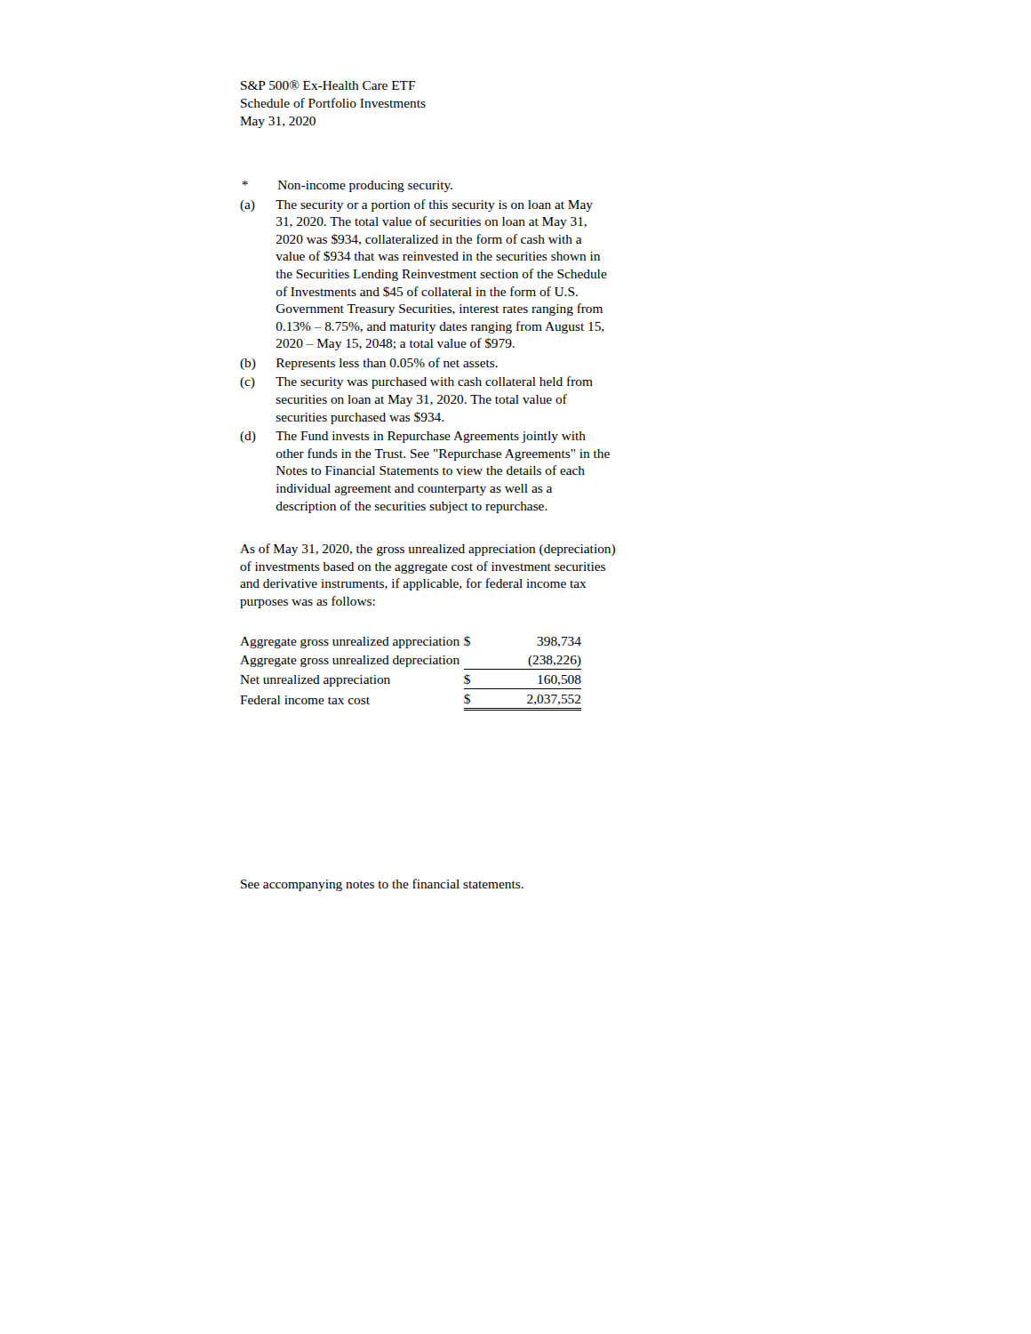S&P 500® Ex-Health Care ETF
Schedule of Portfolio Investments
May 31, 2020
*
Non-income producing security.
(a)
The security or a portion of this security is on loan at May 31, 2020. The total value of securities on loan at May 31, 2020 was $934, collateralized in the form of cash with a value of $934 that was reinvested in the securities shown in the Securities Lending Reinvestment section of the Schedule of Investments and $45 of collateral in the form of U.S. Government Treasury Securities, interest rates ranging from 0.13% – 8.75%, and maturity dates ranging from August 15, 2020 – May 15, 2048; a total value of $979.
(b)
Represents less than 0.05% of net assets.
(c)
The security was purchased with cash collateral held from securities on loan at May 31, 2020. The total value of securities purchased was $934.
(d)
The Fund invests in Repurchase Agreements jointly with other funds in the Trust. See "Repurchase Agreements" in the Notes to Financial Statements to view the details of each individual agreement and counterparty as well as a description of the securities subject to repurchase.
As of May 31, 2020, the gross unrealized appreciation (depreciation) of investments based on the aggregate cost of investment securities and derivative instruments, if applicable, for federal income tax purposes was as follows:
| Aggregate gross unrealized appreciation | $ | 398,734 |
| Aggregate gross unrealized depreciation | | (238,226) |
| Net unrealized appreciation | $ | 160,508 |
| Federal income tax cost | $ | 2,037,552 |
See accompanying notes to the financial statements.